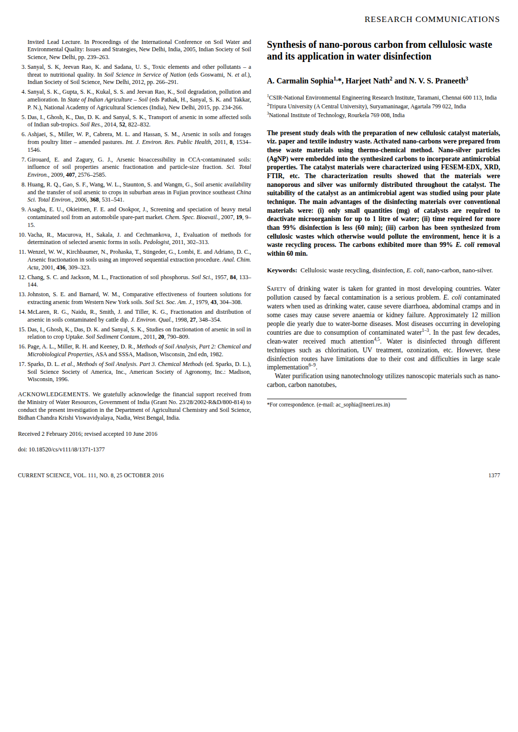RESEARCH COMMUNICATIONS
Invited Lead Lecture. In Proceedings of the International Conference on Soil Water and Environmental Quality: Issues and Strategies, New Delhi, India, 2005, Indian Society of Soil Science, New Delhi, pp. 239–263.
Sanyal, S. K, Jeevan Rao, K. and Sadana, U. S., Toxic elements and other pollutants – a threat to nutritional quality. In Soil Science in Service of Nation (eds Goswami, N. et al.), Indian Society of Soil Science, New Delhi, 2012, pp. 266–291.
Sanyal, S. K., Gupta, S. K., Kukal, S. S. and Jeevan Rao, K., Soil degradation, pollution and amelioration. In State of Indian Agriculture – Soil (eds Pathak, H., Sanyal, S. K. and Takkar, P. N.), National Academy of Agricultural Sciences (India), New Delhi, 2015, pp. 234-266.
Das, I., Ghosh, K., Das, D. K. and Sanyal, S. K., Transport of arsenic in some affected soils of Indian sub-tropics. Soil Res., 2014, 52, 822–832.
Ashjaei, S., Miller, W. P., Cabrera, M. L. and Hassan, S. M., Arsenic in soils and forages from poultry litter – amended pastures. Int. J. Environ. Res. Public Health, 2011, 8, 1534–1546.
Girouard, E. and Zagury, G. J., Arsenic bioaccessibility in CCA-contaminated soils: influence of soil properties arsenic fractionation and particle-size fraction. Sci. Total Environ., 2009, 407, 2576–2585.
Huang, R. Q., Gao, S. F., Wang, W. L., Staunton, S. and Wangm, G., Soil arsenic availability and the transfer of soil arsenic to crops in suburban areas in Fujian province southeast China Sci. Total Environ., 2006, 368, 531–541.
Asagba, E. U., Okieimen, F. E. and Osokpor, J., Screening and speciation of heavy metal contaminated soil from an automobile spare-part market. Chem. Spec. Bioavail., 2007, 19, 9–15.
Vacha, R., Macurova, H., Sakala, J. and Cechmankova, J., Evaluation of methods for determination of selected arsenic forms in soils. Pedologist, 2011, 302–313.
Wenzel, W. W., Kirchbaumer, N., Prohaska, T., Stingeder, G., Lombi, E. and Adriano, D. C., Arsenic fractionation in soils using an improved sequential extraction procedure. Anal. Chim. Acta, 2001, 436, 309–323.
Chang, S. C. and Jackson, M. L., Fractionation of soil phosphorus. Soil Sci., 1957, 84, 133–144.
Johnston, S. E. and Barnard, W. M., Comparative effectiveness of fourteen solutions for extracting arsenic from Western New York soils. Soil Sci. Soc. Am. J., 1979, 43, 304–308.
McLaren, R. G., Naidu, R., Smith, J. and Tiller, K. G., Fractionation and distribution of arsenic in soils contaminated by cattle dip. J. Environ. Qual., 1998, 27, 348–354.
Das, I., Ghosh, K., Das, D. K. and Sanyal, S. K., Studies on fractionation of arsenic in soil in relation to crop Uptake. Soil Sediment Contam., 2011, 20, 790–809.
Page, A. L., Miller, R. H. and Keeney, D. R., Methods of Soil Analysis, Part 2: Chemical and Microbiological Properties, ASA and SSSA, Madison, Wisconsin, 2nd edn, 1982.
Sparks, D. L. et al., Methods of Soil Analysis. Part 3. Chemical Methods (ed. Sparks, D. L.), Soil Science Society of America, Inc., American Society of Agronomy, Inc.: Madison, Wisconsin, 1996.
ACKNOWLEDGEMENTS. We gratefully acknowledge the financial support received from the Ministry of Water Resources, Government of India (Grant No. 23/28/2002-R&D/800-814) to conduct the present investigation in the Department of Agricultural Chemistry and Soil Science, Bidhan Chandra Krishi Viswavidyalaya, Nadia, West Bengal, India.
Received 2 February 2016; revised accepted 10 June 2016
doi: 10.18520/cs/v111/i8/1371-1377
Synthesis of nano-porous carbon from cellulosic waste and its application in water disinfection
A. Carmalin Sophia1,*, Harjeet Nath2 and N. V. S. Praneeth3
1CSIR-National Environmental Engineering Research Institute, Taramani, Chennai 600 113, India
2Tripura University (A Central University), Suryamaninagar, Agartala 799 022, India
3National Institute of Technology, Rourkela 769 008, India
The present study deals with the preparation of new cellulosic catalyst materials, viz. paper and textile industry waste. Activated nano-carbons were prepared from these waste materials using thermo-chemical method. Nano-silver particles (AgNP) were embedded into the synthesized carbons to incorporate antimicrobial properties. The catalyst materials were characterized using FESEM-EDX, XRD, FTIR, etc. The characterization results showed that the materials were nanoporous and silver was uniformly distributed throughout the catalyst. The suitability of the catalyst as an antimicrobial agent was studied using pour plate technique. The main advantages of the disinfecting materials over conventional materials were: (i) only small quantities (mg) of catalysts are required to deactivate microorganism for up to 1 litre of water; (ii) time required for more than 99% disinfection is less (60 min); (iii) carbon has been synthesized from cellulosic wastes which otherwise would pollute the environment, hence it is a waste recycling process. The carbons exhibited more than 99% E. coli removal within 60 min.
Keywords: Cellulosic waste recycling, disinfection, E. coli, nano-carbon, nano-silver.
Safety of drinking water is taken for granted in most developing countries. Water pollution caused by faecal contamination is a serious problem. E. coli contaminated waters when used as drinking water, cause severe diarrhoea, abdominal cramps and in some cases may cause severe anaemia or kidney failure. Approximately 12 million people die yearly due to water-borne diseases. Most diseases occurring in developing countries are due to consumption of contaminated water1–3. In the past few decades, clean-water received much attention4,5. Water is disinfected through different techniques such as chlorination, UV treatment, ozonization, etc. However, these disinfection routes have limitations due to their cost and difficulties in large scale implementation6–9.
Water purification using nanotechnology utilizes nanoscopic materials such as nano-carbon, carbon nanotubes,
*For correspondence. (e-mail: ac_sophia@neeri.res.in)
CURRENT SCIENCE, VOL. 111, NO. 8, 25 OCTOBER 2016 1377